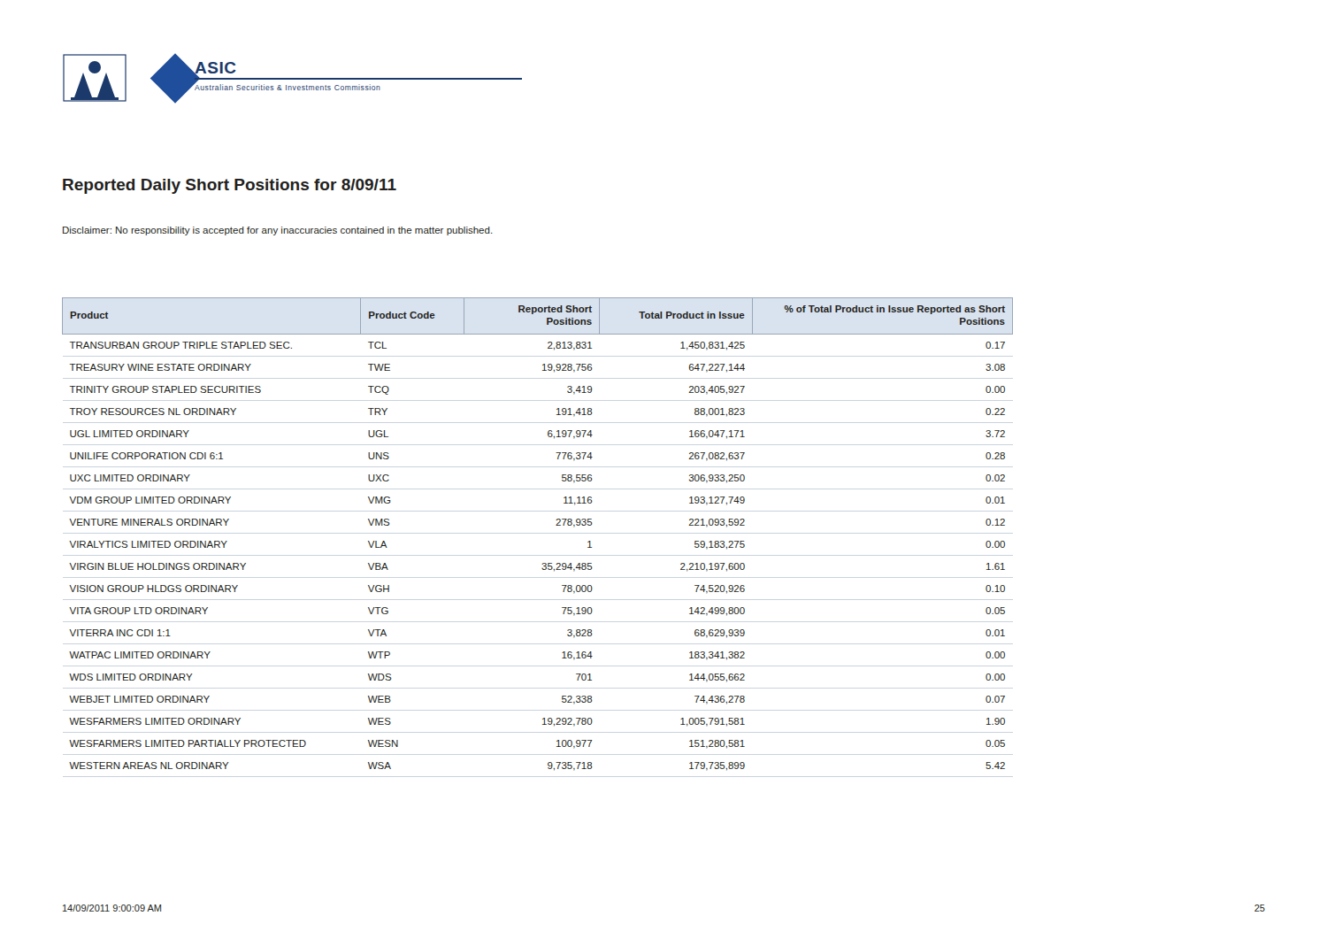ASIC
Australian Securities & Investments Commission
Reported Daily Short Positions for 8/09/11
Disclaimer: No responsibility is accepted for any inaccuracies contained in the matter published.
| Product | Product Code | Reported Short Positions | Total Product in Issue | % of Total Product in Issue Reported as Short Positions |
| --- | --- | --- | --- | --- |
| TRANSURBAN GROUP TRIPLE STAPLED SEC. | TCL | 2,813,831 | 1,450,831,425 | 0.17 |
| TREASURY WINE ESTATE ORDINARY | TWE | 19,928,756 | 647,227,144 | 3.08 |
| TRINITY GROUP STAPLED SECURITIES | TCQ | 3,419 | 203,405,927 | 0.00 |
| TROY RESOURCES NL ORDINARY | TRY | 191,418 | 88,001,823 | 0.22 |
| UGL LIMITED ORDINARY | UGL | 6,197,974 | 166,047,171 | 3.72 |
| UNILIFE CORPORATION CDI 6:1 | UNS | 776,374 | 267,082,637 | 0.28 |
| UXC LIMITED ORDINARY | UXC | 58,556 | 306,933,250 | 0.02 |
| VDM GROUP LIMITED ORDINARY | VMG | 11,116 | 193,127,749 | 0.01 |
| VENTURE MINERALS ORDINARY | VMS | 278,935 | 221,093,592 | 0.12 |
| VIRALYTICS LIMITED ORDINARY | VLA | 1 | 59,183,275 | 0.00 |
| VIRGIN BLUE HOLDINGS ORDINARY | VBA | 35,294,485 | 2,210,197,600 | 1.61 |
| VISION GROUP HLDGS ORDINARY | VGH | 78,000 | 74,520,926 | 0.10 |
| VITA GROUP LTD ORDINARY | VTG | 75,190 | 142,499,800 | 0.05 |
| VITERRA INC CDI 1:1 | VTA | 3,828 | 68,629,939 | 0.01 |
| WATPAC LIMITED ORDINARY | WTP | 16,164 | 183,341,382 | 0.00 |
| WDS LIMITED ORDINARY | WDS | 701 | 144,055,662 | 0.00 |
| WEBJET LIMITED ORDINARY | WEB | 52,338 | 74,436,278 | 0.07 |
| WESFARMERS LIMITED ORDINARY | WES | 19,292,780 | 1,005,791,581 | 1.90 |
| WESFARMERS LIMITED PARTIALLY PROTECTED | WESN | 100,977 | 151,280,581 | 0.05 |
| WESTERN AREAS NL ORDINARY | WSA | 9,735,718 | 179,735,899 | 5.42 |
14/09/2011 9:00:09 AM 25